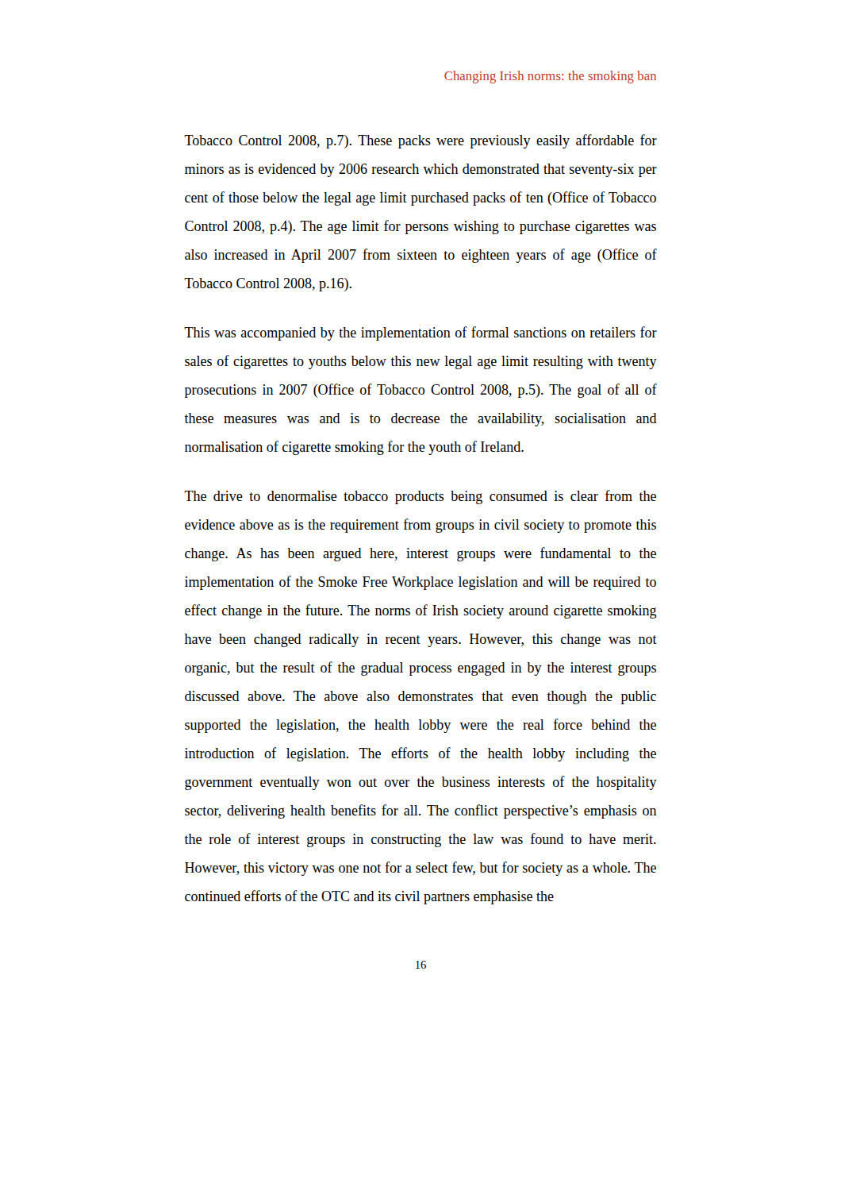Changing Irish norms: the smoking ban
Tobacco Control 2008, p.7). These packs were previously easily affordable for minors as is evidenced by 2006 research which demonstrated that seventy-six per cent of those below the legal age limit purchased packs of ten (Office of Tobacco Control 2008, p.4). The age limit for persons wishing to purchase cigarettes was also increased in April 2007 from sixteen to eighteen years of age (Office of Tobacco Control 2008, p.16).
This was accompanied by the implementation of formal sanctions on retailers for sales of cigarettes to youths below this new legal age limit resulting with twenty prosecutions in 2007 (Office of Tobacco Control 2008, p.5). The goal of all of these measures was and is to decrease the availability, socialisation and normalisation of cigarette smoking for the youth of Ireland.
The drive to denormalise tobacco products being consumed is clear from the evidence above as is the requirement from groups in civil society to promote this change. As has been argued here, interest groups were fundamental to the implementation of the Smoke Free Workplace legislation and will be required to effect change in the future. The norms of Irish society around cigarette smoking have been changed radically in recent years. However, this change was not organic, but the result of the gradual process engaged in by the interest groups discussed above. The above also demonstrates that even though the public supported the legislation, the health lobby were the real force behind the introduction of legislation. The efforts of the health lobby including the government eventually won out over the business interests of the hospitality sector, delivering health benefits for all. The conflict perspective’s emphasis on the role of interest groups in constructing the law was found to have merit. However, this victory was one not for a select few, but for society as a whole. The continued efforts of the OTC and its civil partners emphasise the
16